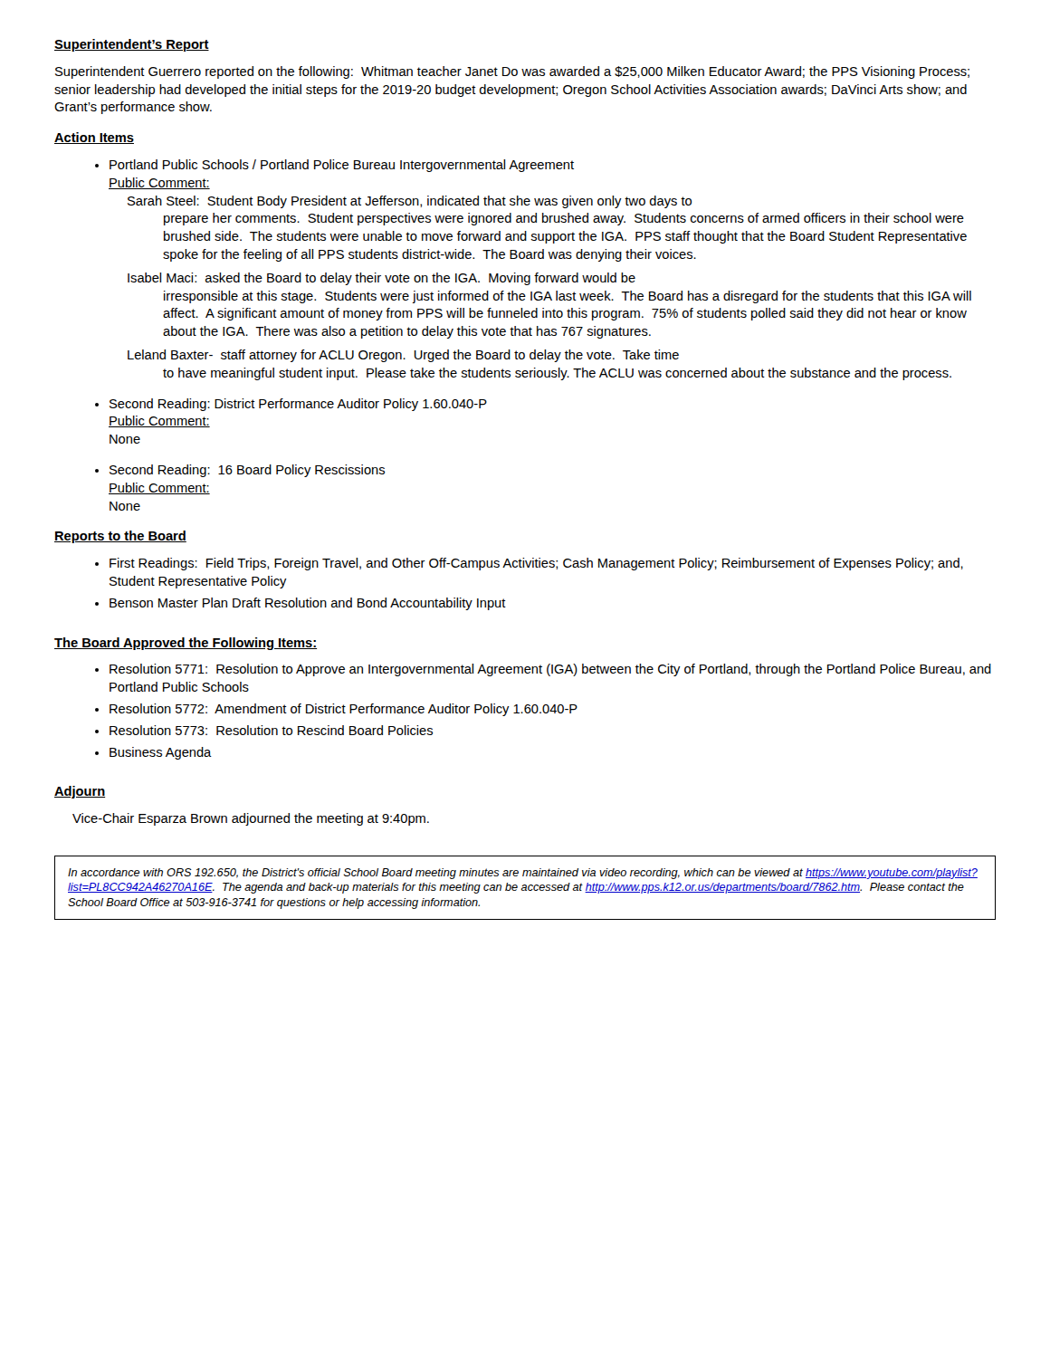Superintendent’s Report
Superintendent Guerrero reported on the following: Whitman teacher Janet Do was awarded a $25,000 Milken Educator Award; the PPS Visioning Process; senior leadership had developed the initial steps for the 2019-20 budget development; Oregon School Activities Association awards; DaVinci Arts show; and Grant’s performance show.
Action Items
Portland Public Schools / Portland Police Bureau Intergovernmental Agreement
Public Comment:
Sarah Steel: Student Body President at Jefferson, indicated that she was given only two days to prepare her comments. Student perspectives were ignored and brushed away. Students concerns of armed officers in their school were brushed side. The students were unable to move forward and support the IGA. PPS staff thought that the Board Student Representative spoke for the feeling of all PPS students district-wide. The Board was denying their voices.
Isabel Maci: asked the Board to delay their vote on the IGA. Moving forward would be irresponsible at this stage. Students were just informed of the IGA last week. The Board has a disregard for the students that this IGA will affect. A significant amount of money from PPS will be funneled into this program. 75% of students polled said they did not hear or know about the IGA. There was also a petition to delay this vote that has 767 signatures.
Leland Baxter- staff attorney for ACLU Oregon. Urged the Board to delay the vote. Take time to have meaningful student input. Please take the students seriously. The ACLU was concerned about the substance and the process.
Second Reading: District Performance Auditor Policy 1.60.040-P
Public Comment:
None
Second Reading: 16 Board Policy Rescissions
Public Comment:
None
Reports to the Board
First Readings: Field Trips, Foreign Travel, and Other Off-Campus Activities; Cash Management Policy; Reimbursement of Expenses Policy; and, Student Representative Policy
Benson Master Plan Draft Resolution and Bond Accountability Input
The Board Approved the Following Items:
Resolution 5771: Resolution to Approve an Intergovernmental Agreement (IGA) between the City of Portland, through the Portland Police Bureau, and Portland Public Schools
Resolution 5772: Amendment of District Performance Auditor Policy 1.60.040-P
Resolution 5773: Resolution to Rescind Board Policies
Business Agenda
Adjourn
Vice-Chair Esparza Brown adjourned the meeting at 9:40pm.
In accordance with ORS 192.650, the District's official School Board meeting minutes are maintained via video recording, which can be viewed at https://www.youtube.com/playlist?list=PL8CC942A46270A16E. The agenda and back-up materials for this meeting can be accessed at http://www.pps.k12.or.us/departments/board/7862.htm. Please contact the School Board Office at 503-916-3741 for questions or help accessing information.